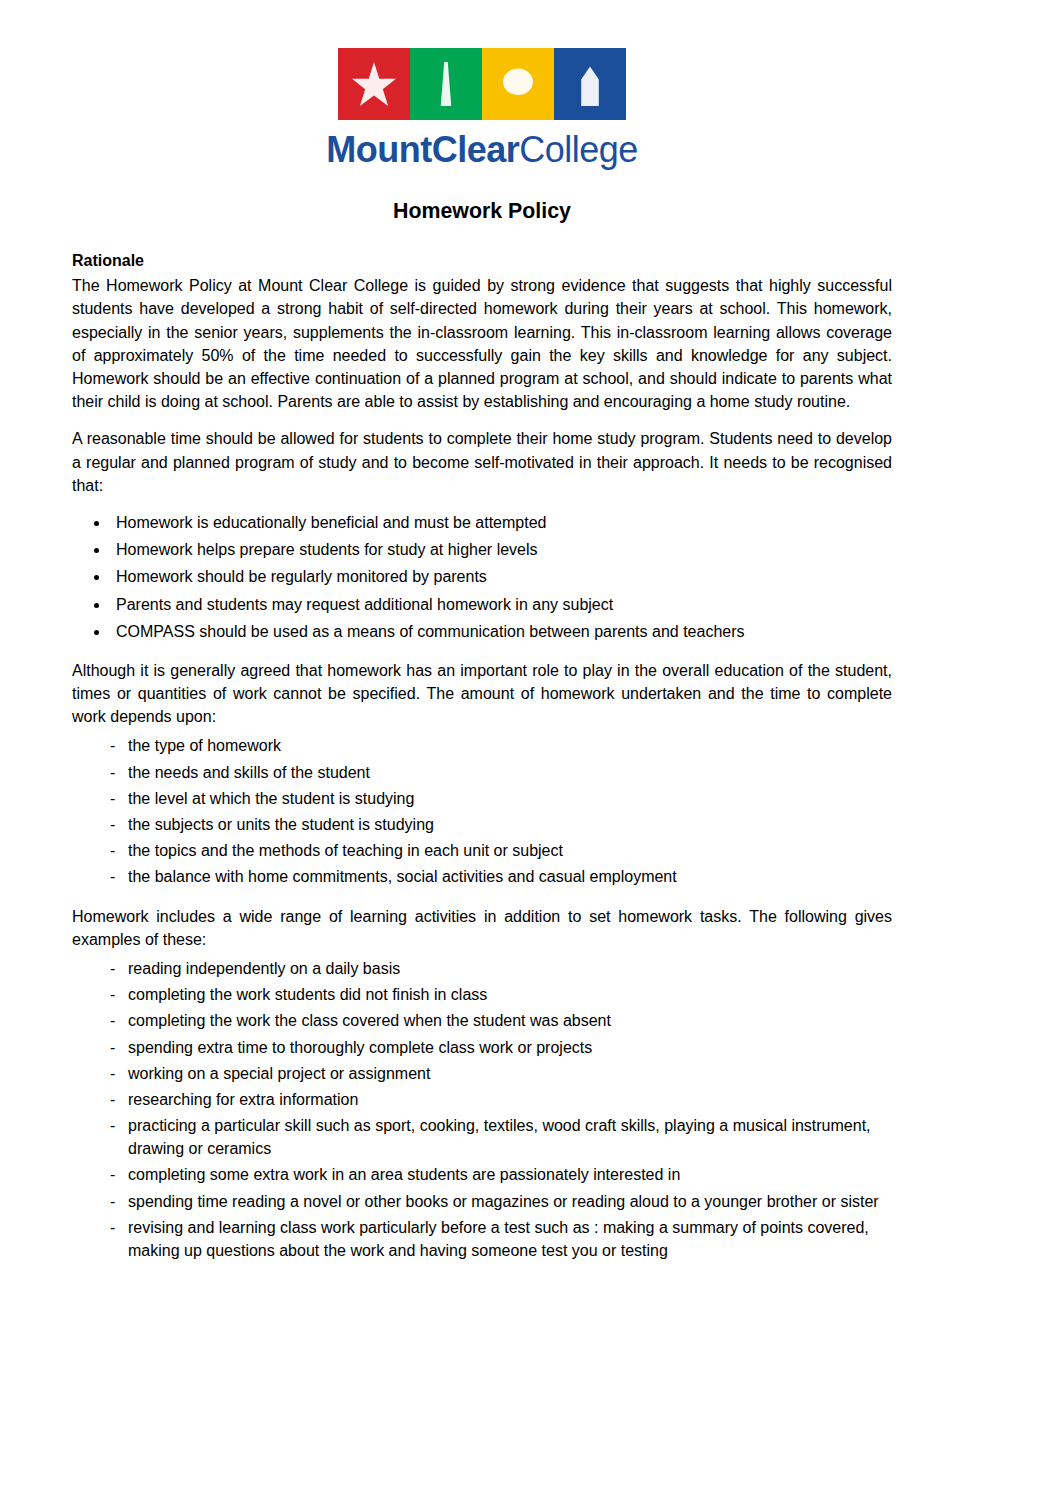MountClear College
Homework Policy
Rationale
The Homework Policy at Mount Clear College is guided by strong evidence that suggests that highly successful students have developed a strong habit of self-directed homework during their years at school. This homework, especially in the senior years, supplements the in-classroom learning. This in-classroom learning allows coverage of approximately 50% of the time needed to successfully gain the key skills and knowledge for any subject. Homework should be an effective continuation of a planned program at school, and should indicate to parents what their child is doing at school. Parents are able to assist by establishing and encouraging a home study routine.
A reasonable time should be allowed for students to complete their home study program. Students need to develop a regular and planned program of study and to become self-motivated in their approach. It needs to be recognised that:
Homework is educationally beneficial and must be attempted
Homework helps prepare students for study at higher levels
Homework should be regularly monitored by parents
Parents and students may request additional homework in any subject
COMPASS should be used as a means of communication between parents and teachers
Although it is generally agreed that homework has an important role to play in the overall education of the student, times or quantities of work cannot be specified. The amount of homework undertaken and the time to complete work depends upon:
the type of homework
the needs and skills of the student
the level at which the student is studying
the subjects or units the student is studying
the topics and the methods of teaching in each unit or subject
the balance with home commitments, social activities and casual employment
Homework includes a wide range of learning activities in addition to set homework tasks. The following gives examples of these:
reading independently on a daily basis
completing the work students did not finish in class
completing the work the class covered when the student was absent
spending extra time to thoroughly complete class work or projects
working on a special project or assignment
researching for extra information
practicing a particular skill such as sport, cooking, textiles, wood craft skills, playing a musical instrument, drawing or ceramics
completing some extra work in an area students are passionately interested in
spending time reading a novel or other books or magazines or reading aloud to a younger brother or sister
revising and learning class work particularly before a test such as : making a summary of points covered, making up questions about the work and having someone test you or testing